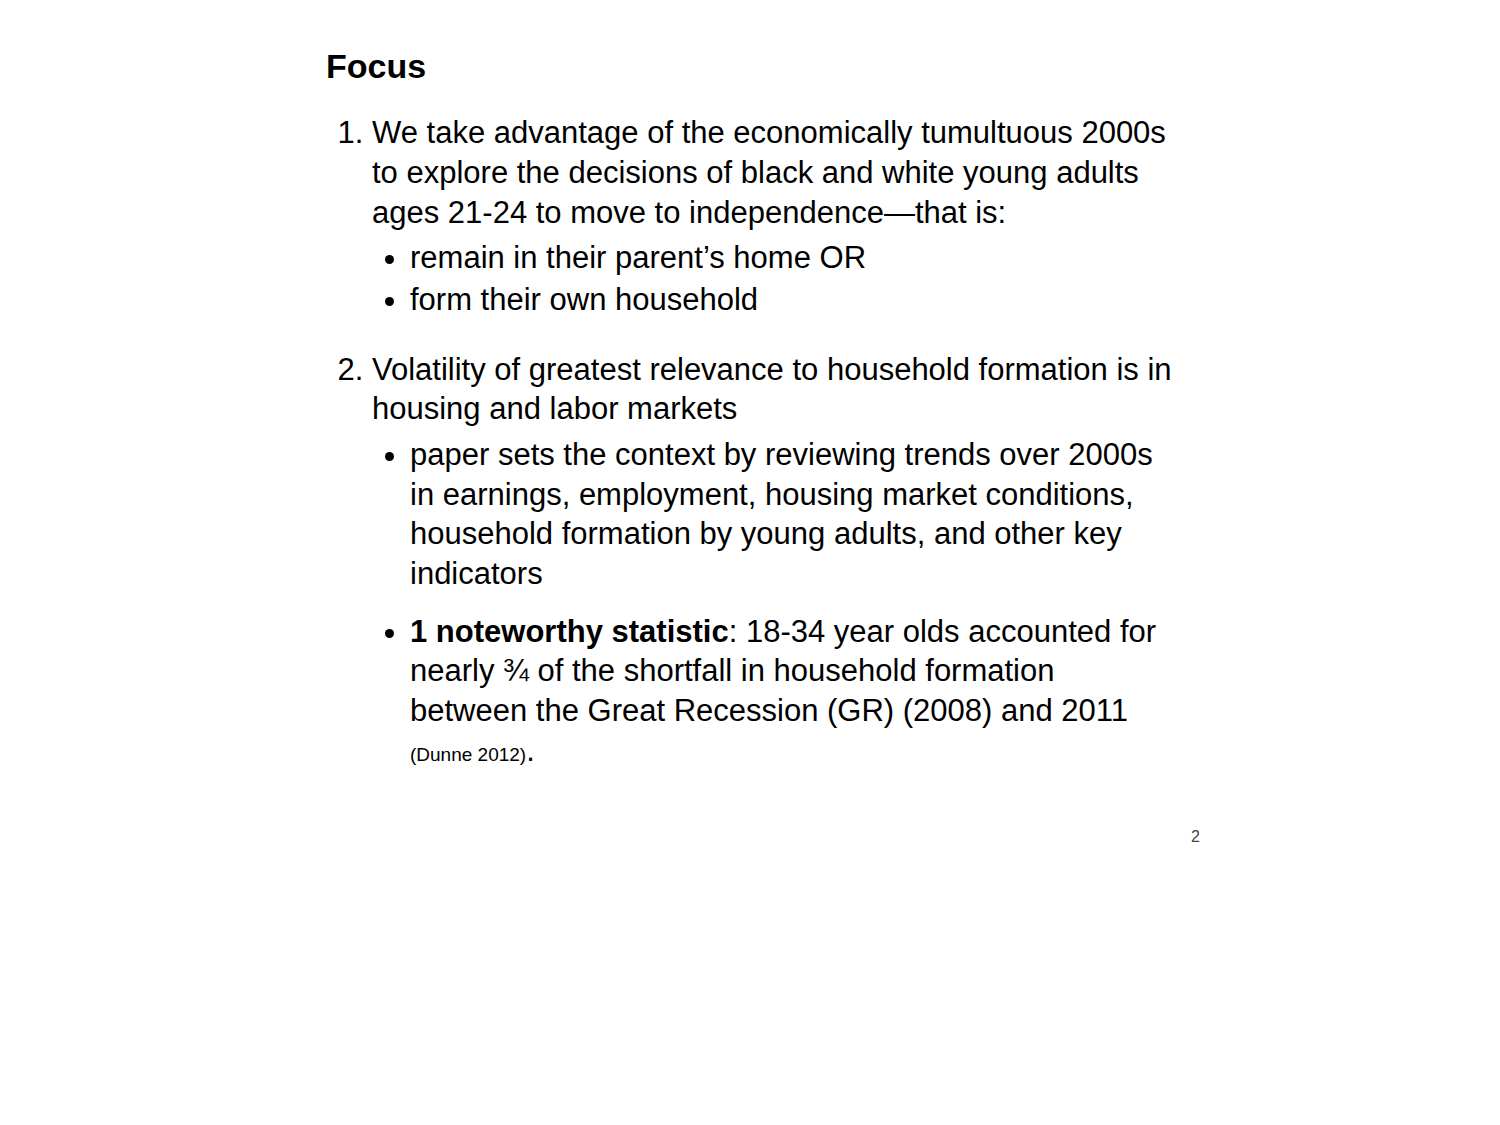Focus
We take advantage of the economically tumultuous 2000s to explore the decisions of black and white young adults ages 21-24 to move to independence—that is:
remain in their parent’s home OR
form their own household
Volatility of greatest relevance to household formation is in housing and labor markets
paper sets the context by reviewing trends over 2000s in earnings, employment, housing market conditions, household formation by young adults, and other key indicators
1 noteworthy statistic: 18-34 year olds accounted for nearly ¾ of the shortfall in household formation between the Great Recession (GR) (2008) and 2011 (Dunne 2012).
2